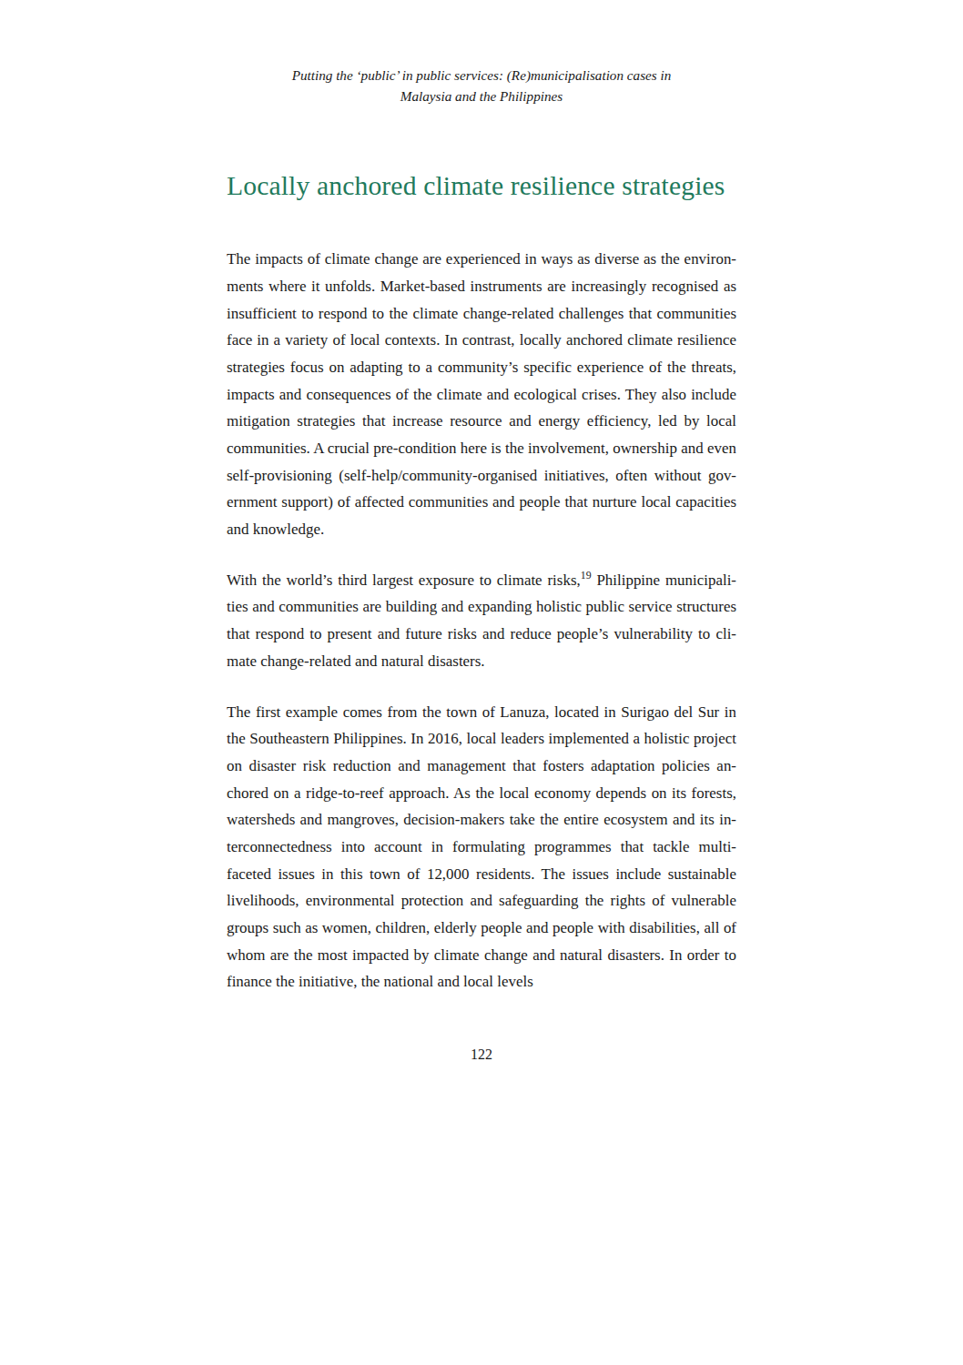Putting the ‘public’ in public services: (Re)municipalisation cases in
Malaysia and the Philippines
Locally anchored climate resilience strategies
The impacts of climate change are experienced in ways as diverse as the environments where it unfolds. Market-based instruments are increasingly recognised as insufficient to respond to the climate change-related challenges that communities face in a variety of local contexts. In contrast, locally anchored climate resilience strategies focus on adapting to a community’s specific experience of the threats, impacts and consequences of the climate and ecological crises. They also include mitigation strategies that increase resource and energy efficiency, led by local communities. A crucial pre-condition here is the involvement, ownership and even self-provisioning (self-help/community-organised initiatives, often without government support) of affected communities and people that nurture local capacities and knowledge.
With the world’s third largest exposure to climate risks,19 Philippine municipalities and communities are building and expanding holistic public service structures that respond to present and future risks and reduce people’s vulnerability to climate change-related and natural disasters.
The first example comes from the town of Lanuza, located in Surigao del Sur in the Southeastern Philippines. In 2016, local leaders implemented a holistic project on disaster risk reduction and management that fosters adaptation policies anchored on a ridge-to-reef approach. As the local economy depends on its forests, watersheds and mangroves, decision-makers take the entire ecosystem and its interconnectedness into account in formulating programmes that tackle multi-faceted issues in this town of 12,000 residents. The issues include sustainable livelihoods, environmental protection and safeguarding the rights of vulnerable groups such as women, children, elderly people and people with disabilities, all of whom are the most impacted by climate change and natural disasters. In order to finance the initiative, the national and local levels
122